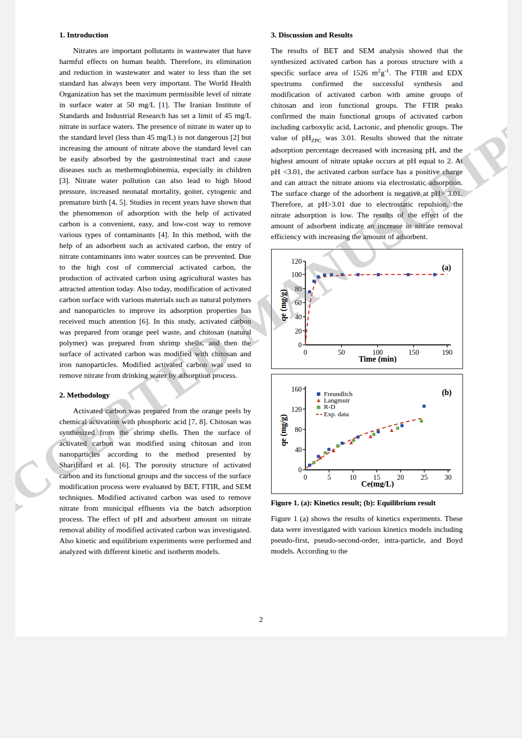Accepted Manuscript
1. Introduction
Nitrates are important pollutants in wastewater that have harmful effects on human health. Therefore, its elimination and reduction in wastewater and water to less than the set standard has always been very important. The World Health Organization has set the maximum permissible level of nitrate in surface water at 50 mg/L [1]. The Iranian Institute of Standards and Industrial Research has set a limit of 45 mg/L nitrate in surface waters. The presence of nitrate in water up to the standard level (less than 45 mg/L) is not dangerous [2] but increasing the amount of nitrate above the standard level can be easily absorbed by the gastrointestinal tract and cause diseases such as methemoglobinemia, especially in children [3]. Nitrate water pollution can also lead to high blood pressure, increased neonatal mortality, goiter, cytogenic and premature birth [4, 5]. Studies in recent years have shown that the phenomenon of adsorption with the help of activated carbon is a convenient, easy, and low-cost way to remove various types of contaminants [4]. In this method, with the help of an adsorbent such as activated carbon, the entry of nitrate contaminants into water sources can be prevented. Due to the high cost of commercial activated carbon, the production of activated carbon using agricultural wastes has attracted attention today. Also today, modification of activated carbon surface with various materials such as natural polymers and nanoparticles to improve its adsorption properties has received much attention [6]. In this study, activated carbon was prepared from orange peel waste, and chitosan (natural polymer) was prepared from shrimp shells, and then the surface of activated carbon was modified with chitosan and iron nanoparticles. Modified activated carbon was used to remove nitrate from drinking water by adsorption process.
2. Methodology
Activated carbon was prepared from the orange peels by chemical activation with phosphoric acid [7, 8]. Chitosan was synthesized from the shrimp shells. Then the surface of activated carbon was modified using chitosan and iron nanoparticles according to the method presented by Sharififard et al. [6]. The porosity structure of activated carbon and its functional groups and the success of the surface modification process were evaluated by BET, FTIR, and SEM techniques. Modified activated carbon was used to remove nitrate from municipal effluents via the batch adsorption process. The effect of pH and adsorbent amount on nitrate removal ability of modified activated carbon was investigated. Also kinetic and equilibrium experiments were performed and analyzed with different kinetic and isotherm models.
3. Discussion and Results
The results of BET and SEM analysis showed that the synthesized activated carbon has a porous structure with a specific surface area of 1526 m2g-1. The FTIR and EDX spectrums confirmed the successful synthesis and modification of activated carbon with amine groups of chitosan and iron functional groups. The FTIR peaks confirmed the main functional groups of activated carbon including carboxylic acid, Lactonic, and phenolic groups. The value of pHZPC was 3.01. Results showed that the nitrate adsorption percentage decreased with increasing pH, and the highest amount of nitrate uptake occurs at pH equal to 2. At pH <3.01, the activated carbon surface has a positive charge and can attract the nitrate anions via electrostatic adsorption. The surface charge of the adsorbent is negative at pH> 3.01. Therefore, at pH>3.01 due to electrostatic repulsion, the nitrate adsorption is low. The results of the effect of the amount of adsorbent indicate an increase in nitrate removal efficiency with increasing the amount of adsorbent.
0 20 40 60 80 100 120 0 50 100 150 190 Time (min) qe (mg/g) (a)
0 40 80 120 160 0 5 10 15 20 25 30 Ce(mg/L) qe (mg/g) (b) Freundlich Langmuir R-D Exp. data
Figure 1. (a): Kinetics result; (b): Equilibrium result
Figure 1 (a) shows the results of kinetics experiments. These data were investigated with various kinetics models including pseudo-first, pseudo-second-order, intra-particle, and Boyd models. According to the
2